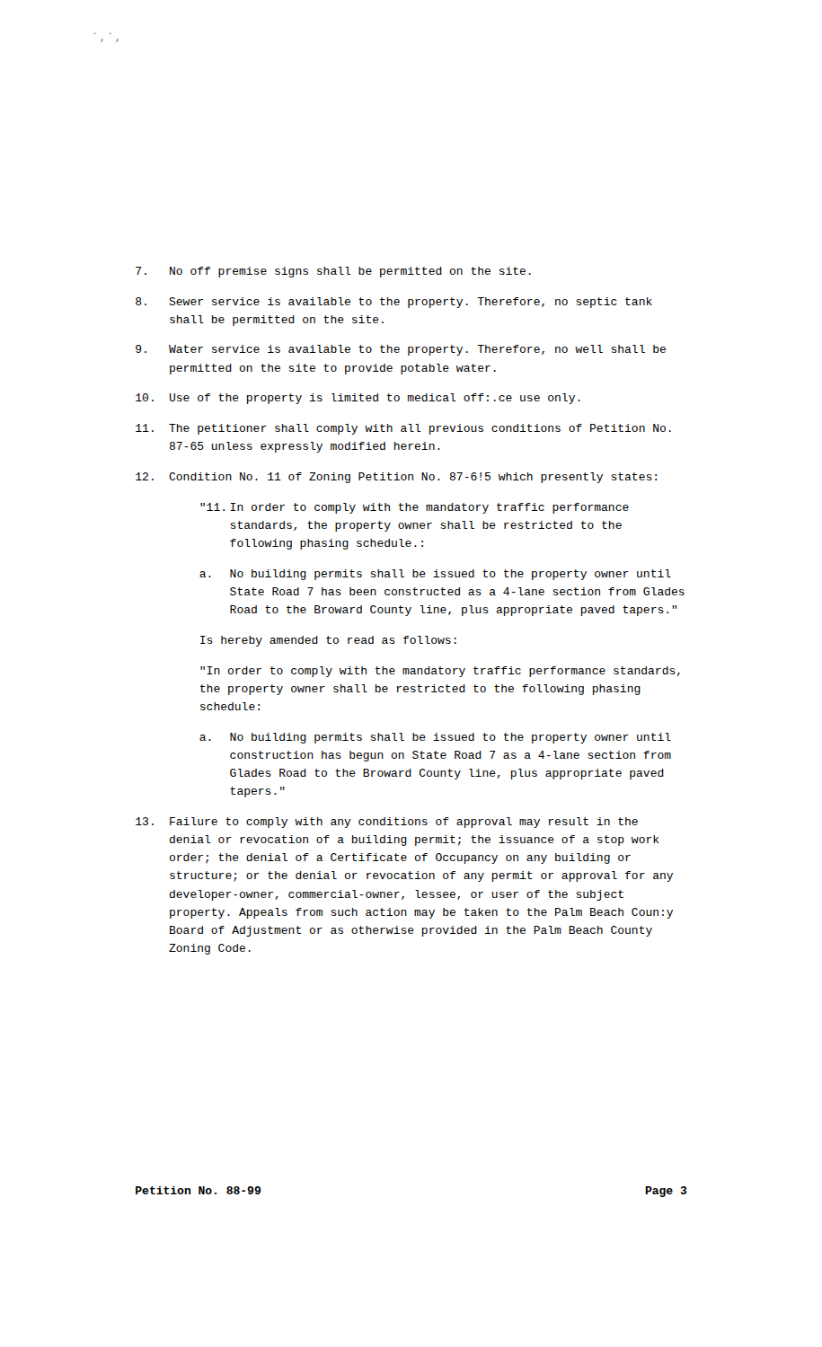`,`,
7. No off premise signs shall be permitted on the site.
8. Sewer service is available to the property. Therefore, no septic tank shall be permitted on the site.
9. Water service is available to the property. Therefore, no well shall be permitted on the site to provide potable water.
10. Use of the property is limited to medical off:.ce use only.
11. The petitioner shall comply with all previous conditions of Petition No. 87-65 unless expressly modified herein.
12. Condition No. 11 of Zoning Petition No. 87-6!5 which presently states:
"11. In order to comply with the mandatory traffic performance standards, the property owner shall be restricted to the following phasing schedule.:
a. No building permits shall be issued to the property owner until State Road 7 has been constructed as a 4-lane section from Glades Road to the Broward County line, plus appropriate paved tapers."
Is hereby amended to read as follows:
"In order to comply with the mandatory traffic performance standards, the property owner shall be restricted to the following phasing schedule:
a. No building permits shall be issued to the property owner until construction has begun on State Road 7 as a 4-lane section from Glades Road to the Broward County line, plus appropriate paved tapers."
13. Failure to comply with any conditions of approval may result in the denial or revocation of a building permit; the issuance of a stop work order; the denial of a Certificate of Occupancy on any building or structure; or the denial or revocation of any permit or approval for any developer-owner, commercial-owner, lessee, or user of the subject property. Appeals from such action may be taken to the Palm Beach Coun:y Board of Adjustment or as otherwise provided in the Palm Beach County Zoning Code.
Petition No. 88-99
Page 3